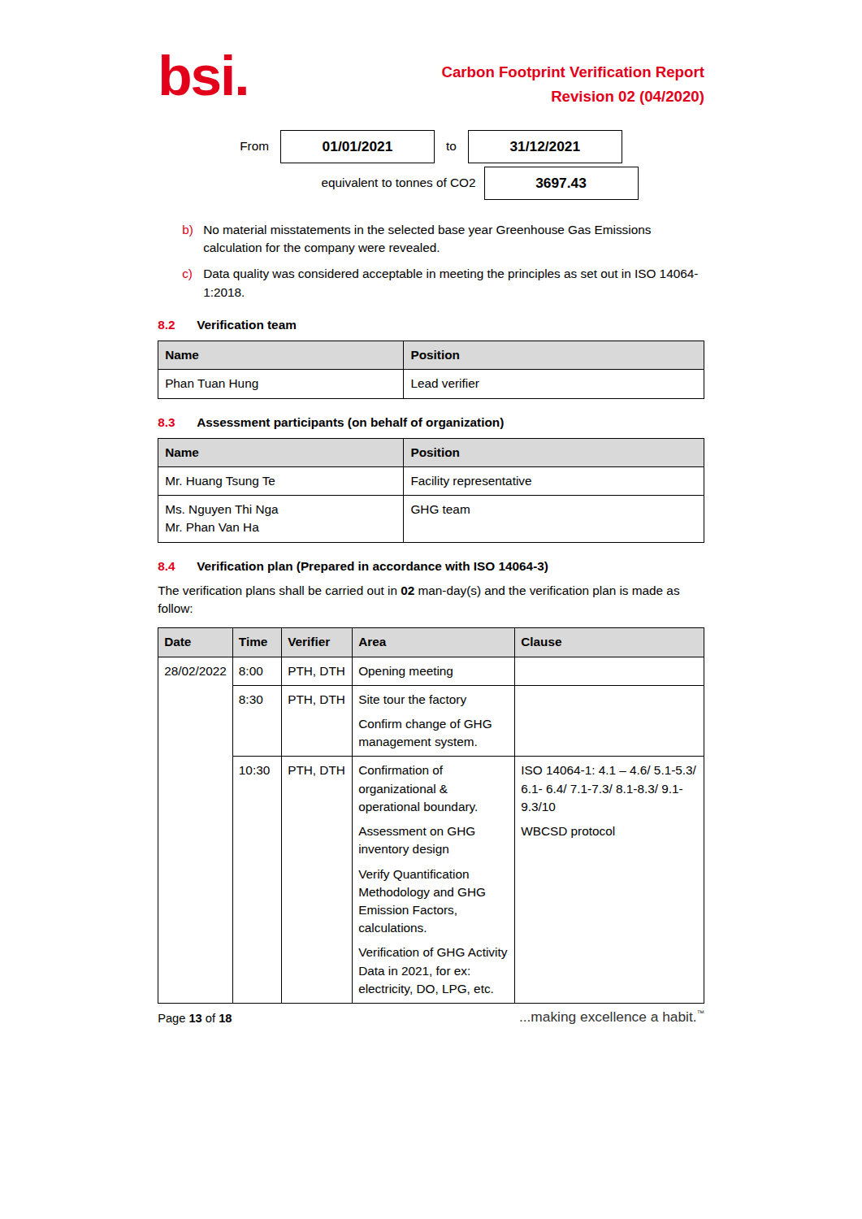bsi.
Carbon Footprint Verification Report
Revision 02 (04/2020)
From
01/01/2021
to
31/12/2021
equivalent to tonnes of CO2
3697.43
b) No material misstatements in the selected base year Greenhouse Gas Emissions calculation for the company were revealed.
c) Data quality was considered acceptable in meeting the principles as set out in ISO 14064-1:2018.
8.2 Verification team
| Name | Position |
| --- | --- |
| Phan Tuan Hung | Lead verifier |
8.3 Assessment participants (on behalf of organization)
| Name | Position |
| --- | --- |
| Mr. Huang Tsung Te | Facility representative |
| Ms. Nguyen Thi Nga Mr. Phan Van Ha | GHG team |
8.4 Verification plan (Prepared in accordance with ISO 14064-3)
The verification plans shall be carried out in 02 man-day(s) and the verification plan is made as follow:
| Date | Time | Verifier | Area | Clause |
| --- | --- | --- | --- | --- |
| 28/02/2022 | 8:00 | PTH, DTH | Opening meeting | |
| 8:30 | PTH, DTH | Site tour the factory Confirm change of GHG management system. | |
| 10:30 | PTH, DTH | Confirmation of organizational & operational boundary. Assessment on GHG inventory design Verify Quantification Methodology and GHG Emission Factors, calculations. Verification of GHG Activity Data in 2021, for ex: electricity, DO, LPG, etc. | ISO 14064-1: 4.1 – 4.6/ 5.1-5.3/ 6.1- 6.4/ 7.1-7.3/ 8.1-8.3/ 9.1-9.3/10 WBCSD protocol |
Page 13 of 18
...making excellence a habit.™